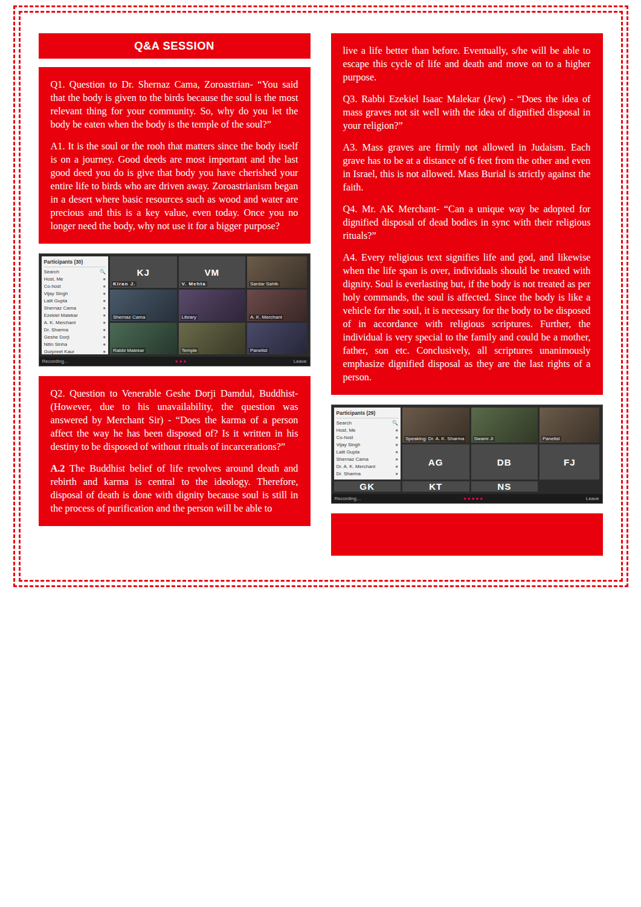Q&A SESSION
Q1. Question to Dr. Shernaz Cama, Zoroastrian- “You said that the body is given to the birds because the soul is the most relevant thing for your community. So, why do you let the body be eaten when the body is the temple of the soul?”
A1. It is the soul or the rooh that matters since the body itself is on a journey. Good deeds are most important and the last good deed you do is give that body you have cherished your entire life to birds who are driven away. Zoroastrianism began in a desert where basic resources such as wood and water are precious and this is a key value, even today. Once you no longer need the body, why not use it for a bigger purpose?
KJKiran J.
VMV. Mehta
Sardar Sahib
Participants (30)
Search🔍
Host, Me●
Co-host●
Vijay Singh●
Lalit Gupta●
Shernaz Cama●
Ezekiel Malekar●
A. K. Merchant●
Dr. Sharma●
Geshe Dorji●
Nitin Sinha●
Gurpreet Kaur●
Kapil Kumar●
Durga Mohan Prasad●
Harinder Singh●
Shernaz Cama
Library
A. K. Merchant
Rabbi Malekar
Temple
Panelist
Recording…●●●Leave
Q2. Question to Venerable Geshe Dorji Damdul, Buddhist- (However, due to his unavailability, the question was answered by Merchant Sir) - “Does the karma of a person affect the way he has been disposed of? Is it written in his destiny to be disposed of without rituals of incarcerations?”
A.2 The Buddhist belief of life revolves around death and rebirth and karma is central to the ideology. Therefore, disposal of death is done with dignity because soul is still in the process of purification and the person will be able to
live a life better than before. Eventually, s/he will be able to escape this cycle of life and death and move on to a higher purpose.
Q3. Rabbi Ezekiel Isaac Malekar (Jew) - “Does the idea of mass graves not sit well with the idea of dignified disposal in your religion?”
A3. Mass graves are firmly not allowed in Judaism. Each grave has to be at a distance of 6 feet from the other and even in Israel, this is not allowed. Mass Burial is strictly against the faith.
Q4. Mr. AK Merchant- “Can a unique way be adopted for dignified disposal of dead bodies in sync with their religious rituals?”
A4. Every religious text signifies life and god, and likewise when the life span is over, individuals should be treated with dignity. Soul is everlasting but, if the body is not treated as per holy commands, the soul is affected. Since the body is like a vehicle for the soul, it is necessary for the body to be disposed of in accordance with religious scriptures. Further, the individual is very special to the family and could be a mother, father, son etc. Conclusively, all scriptures unanimously emphasize dignified disposal as they are the last rights of a person.
Speaking: Dr. A. K. Sharma
Swami Ji
Panelist
Participants (29)
Search🔍
Host, Me●
Co-host●
Vijay Singh●
Lalit Gupta●
Shernaz Cama●
Dr. A. K. Merchant●
Dr. Sharma●
Nitin Sinha●
Gurpreet Kaur●
Manoj Tiwari●
Kapil Kumar●
Harinder Singh●
AG
DB
FJ
GK
KT
NS
Recording…●●●●●Leave